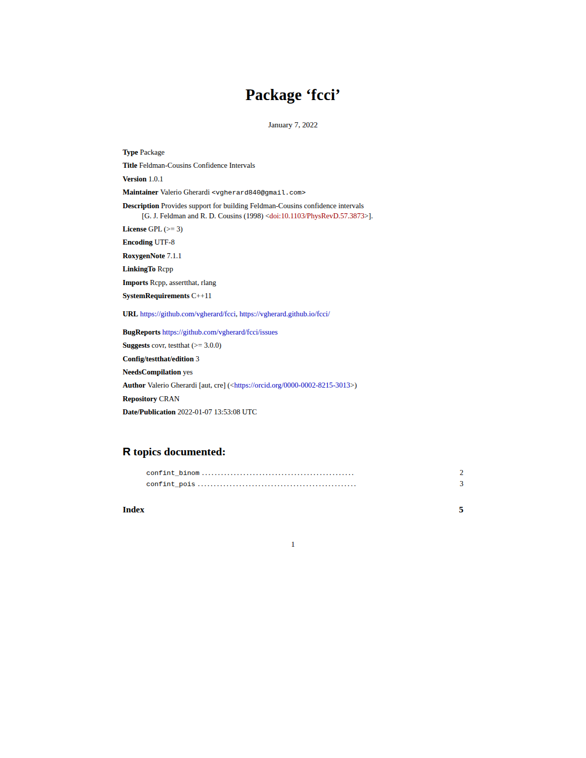Package ‘fcci’
January 7, 2022
Type
Package
Title
Feldman-Cousins Confidence Intervals
Version
1.0.1
Maintainer
Valerio Gherardi <vgherard840@gmail.com>
Description
Provides support for building Feldman-Cousins confidence intervals
[G. J. Feldman and R. D. Cousins (1998) <doi:10.1103/PhysRevD.57.3873>].
License
GPL (>= 3)
Encoding
UTF-8
RoxygenNote
7.1.1
LinkingTo
Rcpp
Imports
Rcpp, assertthat, rlang
SystemRequirements
C++11
URL
https://github.com/vgherard/fcci, https://vgherard.github.io/fcci/
BugReports
https://github.com/vgherard/fcci/issues
Suggests
covr, testthat (>= 3.0.0)
Config/testthat/edition
3
NeedsCompilation
yes
Author
Valerio Gherardi [aut, cre] (<https://orcid.org/0000-0002-8215-3013>)
Repository
CRAN
Date/Publication
2022-01-07 13:53:08 UTC
R topics documented:
confint_binom................................................ 2
confint_pois.................................................. 3
Index 5
1